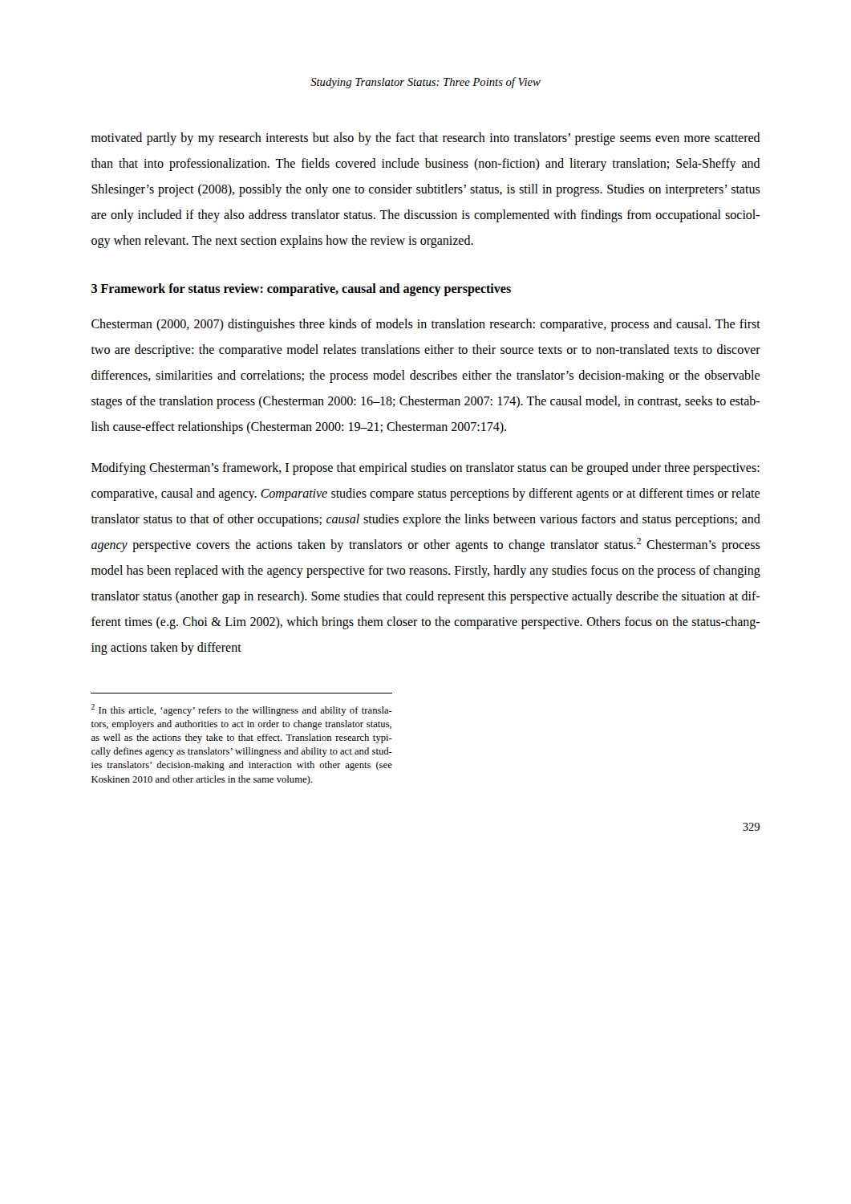Studying Translator Status: Three Points of View
motivated partly by my research interests but also by the fact that research into translators’ prestige seems even more scattered than that into professionalization. The fields covered include business (non-fiction) and literary translation; Sela-Sheffy and Shlesinger’s project (2008), possibly the only one to consider subtitlers’ status, is still in progress. Studies on interpreters’ status are only included if they also address translator status. The discussion is complemented with findings from occupational sociology when relevant. The next section explains how the review is organized.
3 Framework for status review: comparative, causal and agency perspectives
Chesterman (2000, 2007) distinguishes three kinds of models in translation research: comparative, process and causal. The first two are descriptive: the comparative model relates translations either to their source texts or to non-translated texts to discover differences, similarities and correlations; the process model describes either the translator’s decision-making or the observable stages of the translation process (Chesterman 2000: 16–18; Chesterman 2007: 174). The causal model, in contrast, seeks to establish cause-effect relationships (Chesterman 2000: 19–21; Chesterman 2007:174).
Modifying Chesterman’s framework, I propose that empirical studies on translator status can be grouped under three perspectives: comparative, causal and agency. Comparative studies compare status perceptions by different agents or at different times or relate translator status to that of other occupations; causal studies explore the links between various factors and status perceptions; and agency perspective covers the actions taken by translators or other agents to change translator status.2 Chesterman’s process model has been replaced with the agency perspective for two reasons. Firstly, hardly any studies focus on the process of changing translator status (another gap in research). Some studies that could represent this perspective actually describe the situation at different times (e.g. Choi & Lim 2002), which brings them closer to the comparative perspective. Others focus on the status-changing actions taken by different
2 In this article, ‘agency’ refers to the willingness and ability of translators, employers and authorities to act in order to change translator status, as well as the actions they take to that effect. Translation research typically defines agency as translators’ willingness and ability to act and studies translators’ decision-making and interaction with other agents (see Koskinen 2010 and other articles in the same volume).
329